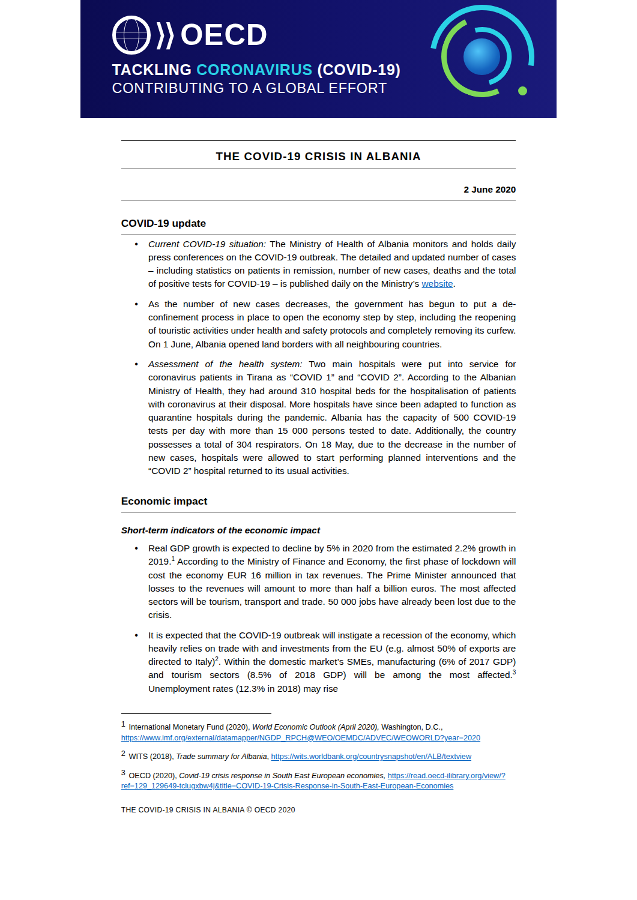⟩⟩ OECD
TACKLING CORONAVIRUS (COVID-19)
CONTRIBUTING TO A GLOBAL EFFORT
THE COVID-19 CRISIS IN ALBANIA
2 June 2020
COVID-19 update
Current COVID-19 situation: The Ministry of Health of Albania monitors and holds daily press conferences on the COVID-19 outbreak. The detailed and updated number of cases – including statistics on patients in remission, number of new cases, deaths and the total of positive tests for COVID-19 – is published daily on the Ministry’s website.
As the number of new cases decreases, the government has begun to put a de-confinement process in place to open the economy step by step, including the reopening of touristic activities under health and safety protocols and completely removing its curfew. On 1 June, Albania opened land borders with all neighbouring countries.
Assessment of the health system: Two main hospitals were put into service for coronavirus patients in Tirana as “COVID 1” and “COVID 2”. According to the Albanian Ministry of Health, they had around 310 hospital beds for the hospitalisation of patients with coronavirus at their disposal. More hospitals have since been adapted to function as quarantine hospitals during the pandemic. Albania has the capacity of 500 COVID-19 tests per day with more than 15 000 persons tested to date. Additionally, the country possesses a total of 304 respirators. On 18 May, due to the decrease in the number of new cases, hospitals were allowed to start performing planned interventions and the “COVID 2” hospital returned to its usual activities.
Economic impact
Short-term indicators of the economic impact
Real GDP growth is expected to decline by 5% in 2020 from the estimated 2.2% growth in 2019.1 According to the Ministry of Finance and Economy, the first phase of lockdown will cost the economy EUR 16 million in tax revenues. The Prime Minister announced that losses to the revenues will amount to more than half a billion euros. The most affected sectors will be tourism, transport and trade. 50 000 jobs have already been lost due to the crisis.
It is expected that the COVID-19 outbreak will instigate a recession of the economy, which heavily relies on trade with and investments from the EU (e.g. almost 50% of exports are directed to Italy)2. Within the domestic market’s SMEs, manufacturing (6% of 2017 GDP) and tourism sectors (8.5% of 2018 GDP) will be among the most affected.3 Unemployment rates (12.3% in 2018) may rise
1 International Monetary Fund (2020), World Economic Outlook (April 2020), Washington, D.C., https://www.imf.org/external/datamapper/NGDP_RPCH@WEO/OEMDC/ADVEC/WEOWORLD?year=2020
2 WITS (2018), Trade summary for Albania, https://wits.worldbank.org/countrysnapshot/en/ALB/textview
3 OECD (2020), Covid-19 crisis response in South East European economies, https://read.oecd-ilibrary.org/view/?ref=129_129649-tclugxbw4j&title=COVID-19-Crisis-Response-in-South-East-European-Economies
THE COVID-19 CRISIS IN ALBANIA © OECD 2020